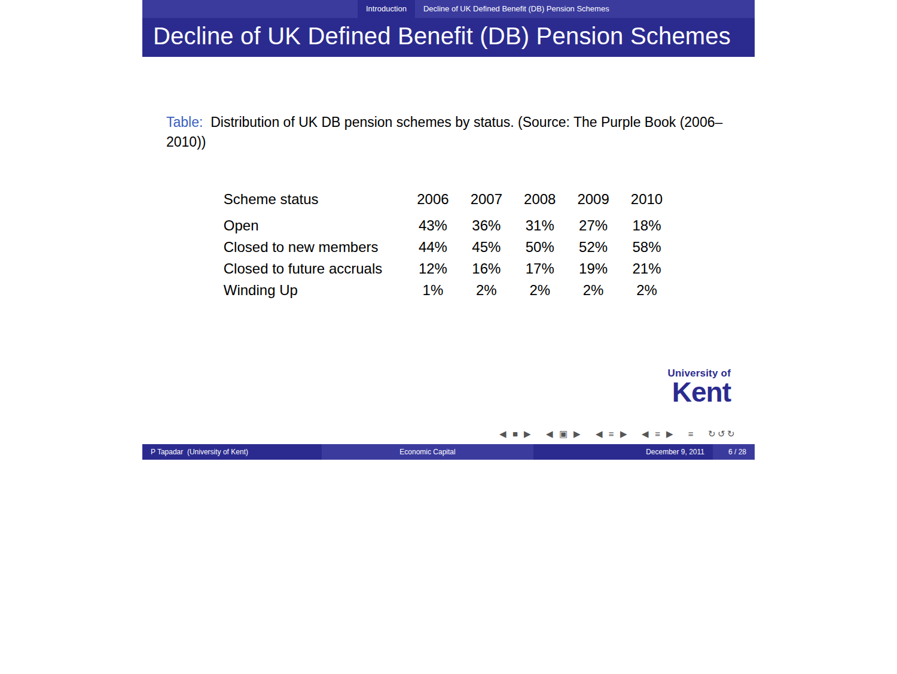Introduction
Decline of UK Defined Benefit (DB) Pension Schemes
Decline of UK Defined Benefit (DB) Pension Schemes
Table: Distribution of UK DB pension schemes by status. (Source: The Purple Book (2006–2010))
| Scheme status | 2006 | 2007 | 2008 | 2009 | 2010 |
| --- | --- | --- | --- | --- | --- |
| Open | 43% | 36% | 31% | 27% | 18% |
| Closed to new members | 44% | 45% | 50% | 52% | 58% |
| Closed to future accruals | 12% | 16% | 17% | 19% | 21% |
| Winding Up | 1% | 2% | 2% | 2% | 2% |
University of
Kent
◀ ■ ▶ ◀ ▣ ▶ ◀ ≡ ▶ ◀ ≡ ▶ ≡ ↻↺↻
P Tapadar (University of Kent)
Economic Capital
December 9, 2011
6 / 28